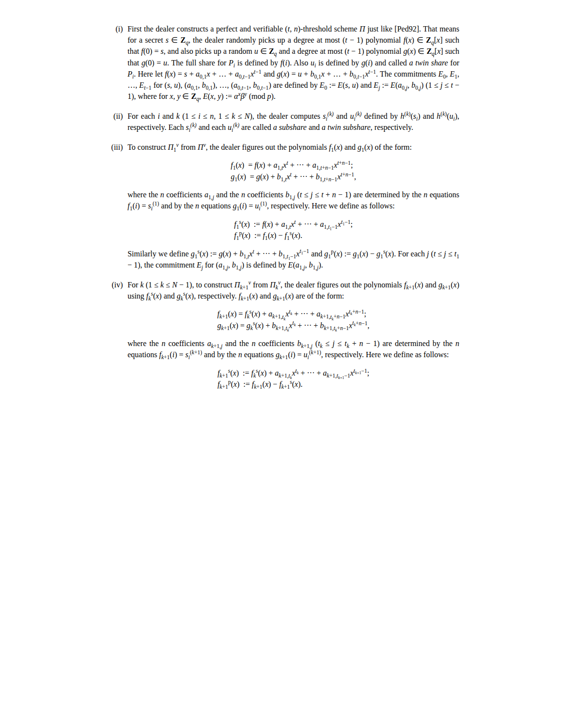(i) First the dealer constructs a perfect and verifiable (t, n)-threshold scheme Π just like [Ped92]. That means for a secret s ∈ Zq, the dealer randomly picks up a degree at most (t − 1) polynomial f(x) ∈ Zq[x] such that f(0) = s, and also picks up a random u ∈ Zq and a degree at most (t − 1) polynomial g(x) ∈ Zq[x] such that g(0) = u. The full share for Pi is defined by f(i). Also ui is defined by g(i) and called a twin share for Pi. Here let f(x) = s + a0,1x + … + a0,t−1xt−1 and g(x) = u + b0,1x + … + b0,t−1xt−1. The commitments E0, E1, …, Et−1 for (s, u), (a0,1, b0,1), …, (a0,t−1, b0,t−1) are defined by E0 := E(s, u) and Ej := E(a0,j, b0,j) (1 ≤ j ≤ t − 1), where for x, y ∈ Zq, E(x, y) := αxβy (mod p).
(ii) For each i and k (1 ≤ i ≤ n, 1 ≤ k ≤ N), the dealer computes si(k) and ui(k) defined by h(k)(si) and h(k)(ui), respectively. Each si(k) and each ui(k) are called a subshare and a twin subshare, respectively.
(iii) To construct Π1v from Πv, the dealer figures out the polynomials f1(x) and g1(x) of the form:
f1(x) = f(x) + a1,txt + ··· + a1,t+n−1xt+n−1;
g1(x) = g(x) + b1,txt + ··· + b1,t+n−1xt+n−1,
where the n coefficients a1,j and the n coefficients b1,j (t ≤ j ≤ t + n − 1) are determined by the n equations f1(i) = si(1) and by the n equations g1(i) = ui(1), respectively. Here we define as follows:
f1s(x) := f(x) + a1,txt + ··· + a1,t1−1xt1−1;
f1p(x) := f1(x) − f1s(x).
Similarly we define g1s(x) := g(x) + b1,txt + ··· + b1,t1−1xt1−1 and g1p(x) := g1(x) − g1s(x). For each j (t ≤ j ≤ t1 − 1), the commitment Ej for (a1,j, b1,j) is defined by E(a1,j, b1,j).
(iv) For k (1 ≤ k ≤ N − 1), to construct Πk+1v from Πkv, the dealer figures out the polynomials fk+1(x) and gk+1(x) using fks(x) and gks(x), respectively. fk+1(x) and gk+1(x) are of the form:
fk+1(x) = fks(x) + ak+1,tkxtk + ··· + ak+1,tk+n−1xtk+n−1;
gk+1(x) = gks(x) + bk+1,tkxtk + ··· + bk+1,tk+n−1xtk+n−1,
where the n coefficients ak+1,j and the n coefficients bk+1,j (tk ≤ j ≤ tk + n − 1) are determined by the n equations fk+1(i) = si(k+1) and by the n equations gk+1(i) = ui(k+1), respectively. Here we define as follows:
fk+1s(x) := fks(x) + ak+1,tkxtk + ··· + ak+1,tk+1−1xtk+1−1;
fk+1p(x) := fk+1(x) − fk+1s(x).